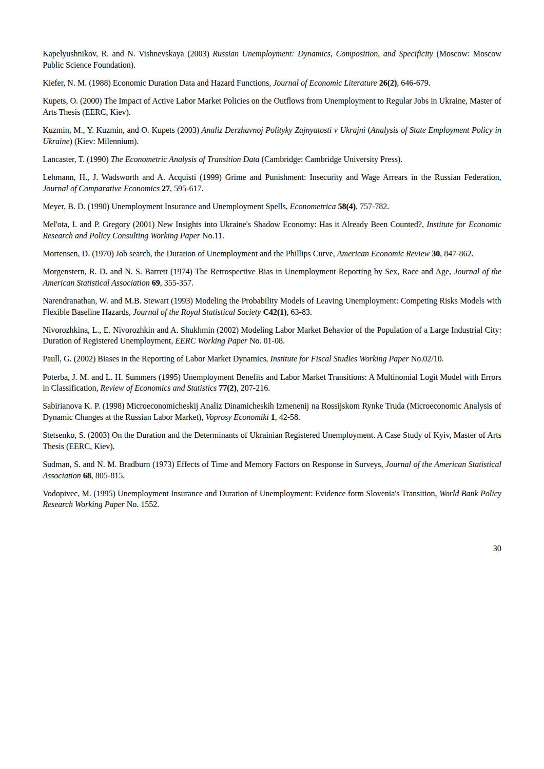Kapelyushnikov, R. and N. Vishnevskaya (2003) Russian Unemployment: Dynamics, Composition, and Specificity (Moscow: Moscow Public Science Foundation).
Kiefer, N. M. (1988) Economic Duration Data and Hazard Functions, Journal of Economic Literature 26(2), 646-679.
Kupets, O. (2000) The Impact of Active Labor Market Policies on the Outflows from Unemployment to Regular Jobs in Ukraine, Master of Arts Thesis (EERC, Kiev).
Kuzmin, M., Y. Kuzmin, and O. Kupets (2003) Analiz Derzhavnoj Polityky Zajnyatosti v Ukrajni (Analysis of State Employment Policy in Ukraine) (Kiev: Milennium).
Lancaster, T. (1990) The Econometric Analysis of Transition Data (Cambridge: Cambridge University Press).
Lehmann, H., J. Wadsworth and A. Acquisti (1999) Grime and Punishment: Insecurity and Wage Arrears in the Russian Federation, Journal of Comparative Economics 27, 595-617.
Meyer, B. D. (1990) Unemployment Insurance and Unemployment Spells, Econometrica 58(4), 757-782.
Mel'ota, I. and P. Gregory (2001) New Insights into Ukraine's Shadow Economy: Has it Already Been Counted?, Institute for Economic Research and Policy Consulting Working Paper No.11.
Mortensen, D. (1970) Job search, the Duration of Unemployment and the Phillips Curve, American Economic Review 30, 847-862.
Morgenstern, R. D. and N. S. Barrett (1974) The Retrospective Bias in Unemployment Reporting by Sex, Race and Age, Journal of the American Statistical Association 69, 355-357.
Narendranathan, W. and M.B. Stewart (1993) Modeling the Probability Models of Leaving Unemployment: Competing Risks Models with Flexible Baseline Hazards, Journal of the Royal Statistical Society C42(1), 63-83.
Nivorozhkina, L., E. Nivorozhkin and A. Shukhmin (2002) Modeling Labor Market Behavior of the Population of a Large Industrial City: Duration of Registered Unemployment, EERC Working Paper No. 01-08.
Paull, G. (2002) Biases in the Reporting of Labor Market Dynamics, Institute for Fiscal Studies Working Paper No.02/10.
Poterba, J. M. and L. H. Summers (1995) Unemployment Benefits and Labor Market Transitions: A Multinomial Logit Model with Errors in Classification, Review of Economics and Statistics 77(2), 207-216.
Sabirianova K. P. (1998) Microeconomicheskij Analiz Dinamicheskih Izmenenij na Rossijskom Rynke Truda (Microeconomic Analysis of Dynamic Changes at the Russian Labor Market), Voprosy Economiki 1, 42-58.
Stetsenko, S. (2003) On the Duration and the Determinants of Ukrainian Registered Unemployment. A Case Study of Kyiv, Master of Arts Thesis (EERC, Kiev).
Sudman, S. and N. M. Bradburn (1973) Effects of Time and Memory Factors on Response in Surveys, Journal of the American Statistical Association 68, 805-815.
Vodopivec, M. (1995) Unemployment Insurance and Duration of Unemployment: Evidence form Slovenia's Transition, World Bank Policy Research Working Paper No. 1552.
30